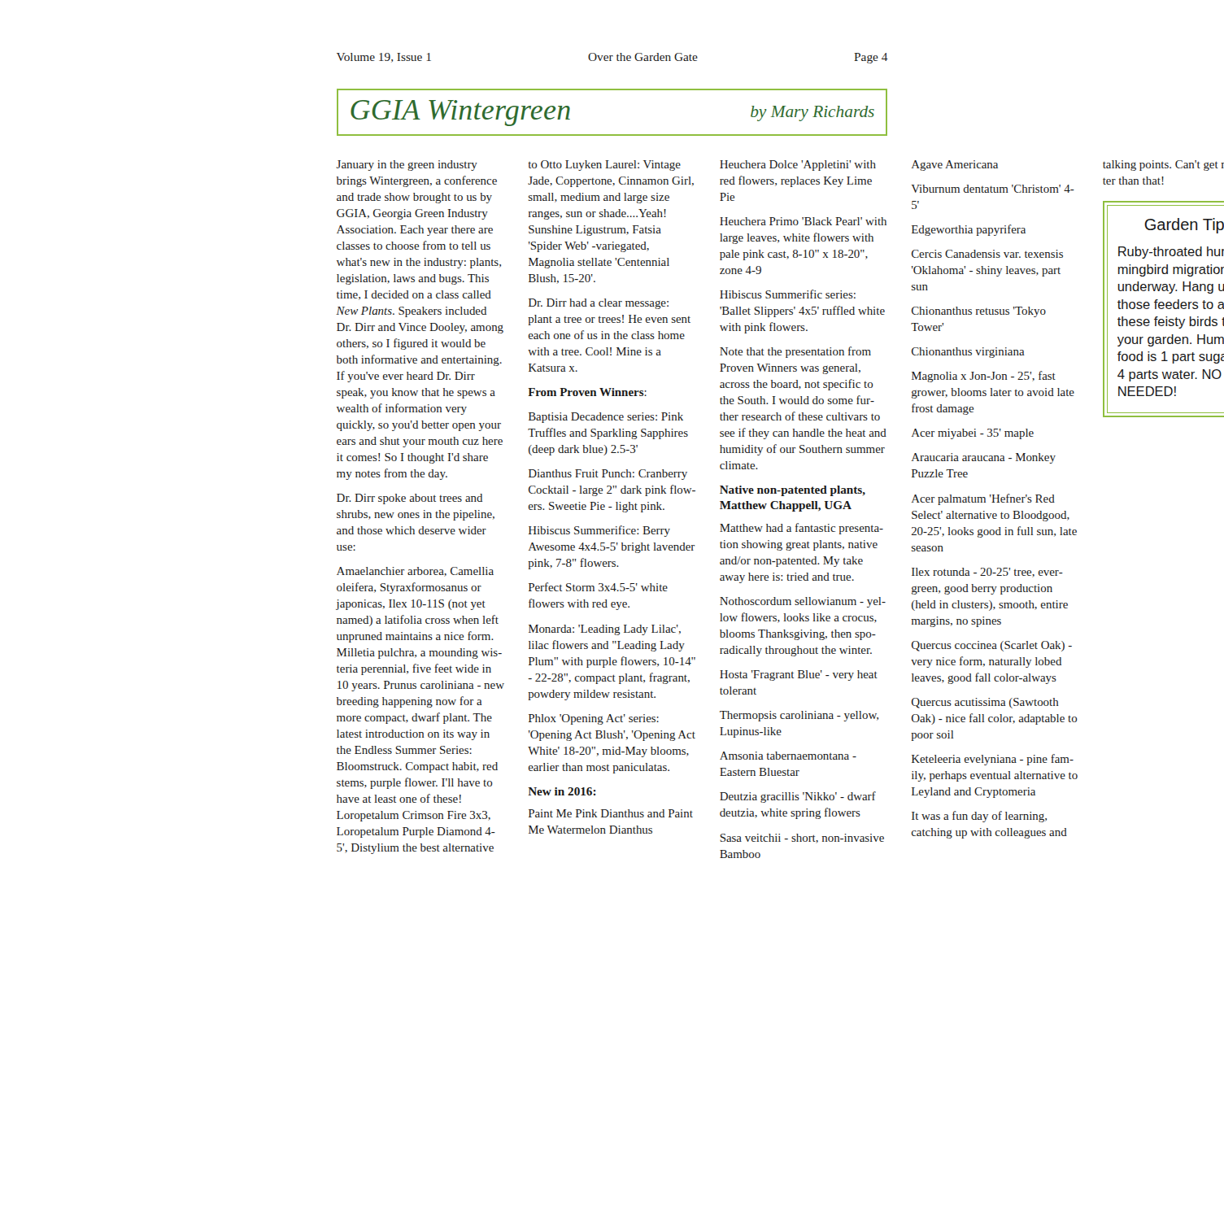Volume 19, Issue 1
Over the Garden Gate
Page 4
GGIA Wintergreen
by Mary Richards
January in the green industry brings Wintergreen, a conference and trade show brought to us by GGIA, Georgia Green Industry Association. Each year there are classes to choose from to tell us what's new in the industry: plants, legislation, laws and bugs. This time, I decided on a class called New Plants. Speakers included Dr. Dirr and Vince Dooley, among others, so I figured it would be both informative and entertaining. If you've ever heard Dr. Dirr speak, you know that he spews a wealth of information very quickly, so you'd better open your ears and shut your mouth cuz here it comes! So I thought I'd share my notes from the day.
Dr. Dirr spoke about trees and shrubs, new ones in the pipeline, and those which deserve wider use:
Amaelanchier arborea, Camellia oleifera, Styraxformosanus or japonicas, Ilex 10-11S (not yet named) a latifolia cross when left unpruned maintains a nice form. Milletia pulchra, a mounding wisteria perennial, five feet wide in 10 years. Prunus caroliniana - new breeding happening now for a more compact, dwarf plant. The latest introduction on its way in the Endless Summer Series: Bloomstruck. Compact habit, red stems, purple flower. I'll have to have at least one of these! Loropetalum Crimson Fire 3x3, Loropetalum Purple Diamond 4-5', Distylium the best alternative to Otto Luyken Laurel: Vintage Jade, Coppertone, Cinnamon Girl, small, medium and large size ranges, sun or shade....Yeah! Sunshine Ligustrum, Fatsia 'Spider Web' -variegated, Magnolia stellate 'Centennial Blush, 15-20'.
Dr. Dirr had a clear message: plant a tree or trees! He even sent each one of us in the class home with a tree. Cool! Mine is a Katsura x.
From Proven Winners:
Baptisia Decadence series: Pink Truffles and Sparkling Sapphires (deep dark blue) 2.5-3'
Dianthus Fruit Punch: Cranberry Cocktail - large 2" dark pink flowers. Sweetie Pie - light pink.
Hibiscus Summerifice: Berry Awesome 4x4.5-5' bright lavender pink, 7-8" flowers.
Perfect Storm 3x4.5-5' white flowers with red eye.
Monarda: 'Leading Lady Lilac', lilac flowers and "Leading Lady Plum" with purple flowers, 10-14" - 22-28", compact plant, fragrant, powdery mildew resistant.
Phlox 'Opening Act' series: 'Opening Act Blush', 'Opening Act White' 18-20", mid-May blooms, earlier than most paniculatas.
New in 2016:
Paint Me Pink Dianthus and Paint Me Watermelon Dianthus
Heuchera Dolce 'Appletini' with red flowers, replaces Key Lime Pie
Heuchera Primo 'Black Pearl' with large leaves, white flowers with pale pink cast, 8-10" x 18-20", zone 4-9
Hibiscus Summerific series: 'Ballet Slippers' 4x5' ruffled white with pink flowers.
Note that the presentation from Proven Winners was general, across the board, not specific to the South. I would do some further research of these cultivars to see if they can handle the heat and humidity of our Southern summer climate.
Native non-patented plants, Matthew Chappell, UGA
Matthew had a fantastic presentation showing great plants, native and/or non-patented. My take away here is: tried and true.
Nothoscordum sellowianum - yellow flowers, looks like a crocus, blooms Thanksgiving, then sporadically throughout the winter.
Hosta 'Fragrant Blue' - very heat tolerant
Thermopsis caroliniana - yellow, Lupinus-like
Amsonia tabernaemontana - Eastern Bluestar
Deutzia gracillis 'Nikko' - dwarf deutzia, white spring flowers
Sasa veitchii - short, non-invasive Bamboo
Agave Americana
Viburnum dentatum 'Christom' 4-5'
Edgeworthia papyrifera
Cercis Canadensis var. texensis 'Oklahoma' - shiny leaves, part sun
Chionanthus retusus 'Tokyo Tower'
Chionanthus virginiana
Magnolia x Jon-Jon - 25', fast grower, blooms later to avoid late frost damage
Acer miyabei - 35' maple
Araucaria araucana - Monkey Puzzle Tree
Acer palmatum 'Hefner's Red Select' alternative to Bloodgood, 20-25', looks good in full sun, late season
Ilex rotunda - 20-25' tree, evergreen, good berry production (held in clusters), smooth, entire margins, no spines
Quercus coccinea (Scarlet Oak) - very nice form, naturally lobed leaves, good fall color-always
Quercus acutissima (Sawtooth Oak) - nice fall color, adaptable to poor soil
Keteleeria evelyniana - pine family, perhaps eventual alternative to Leyland and Cryptomeria
It was a fun day of learning, catching up with colleagues and talking points. Can't get much better than that!
Garden Tip:
Ruby-throated hummingbird migration is underway. Hang up those feeders to attract these feisty birds to your garden. Hummer food is 1 part sugar to 4 parts water. NO DYE NEEDED!